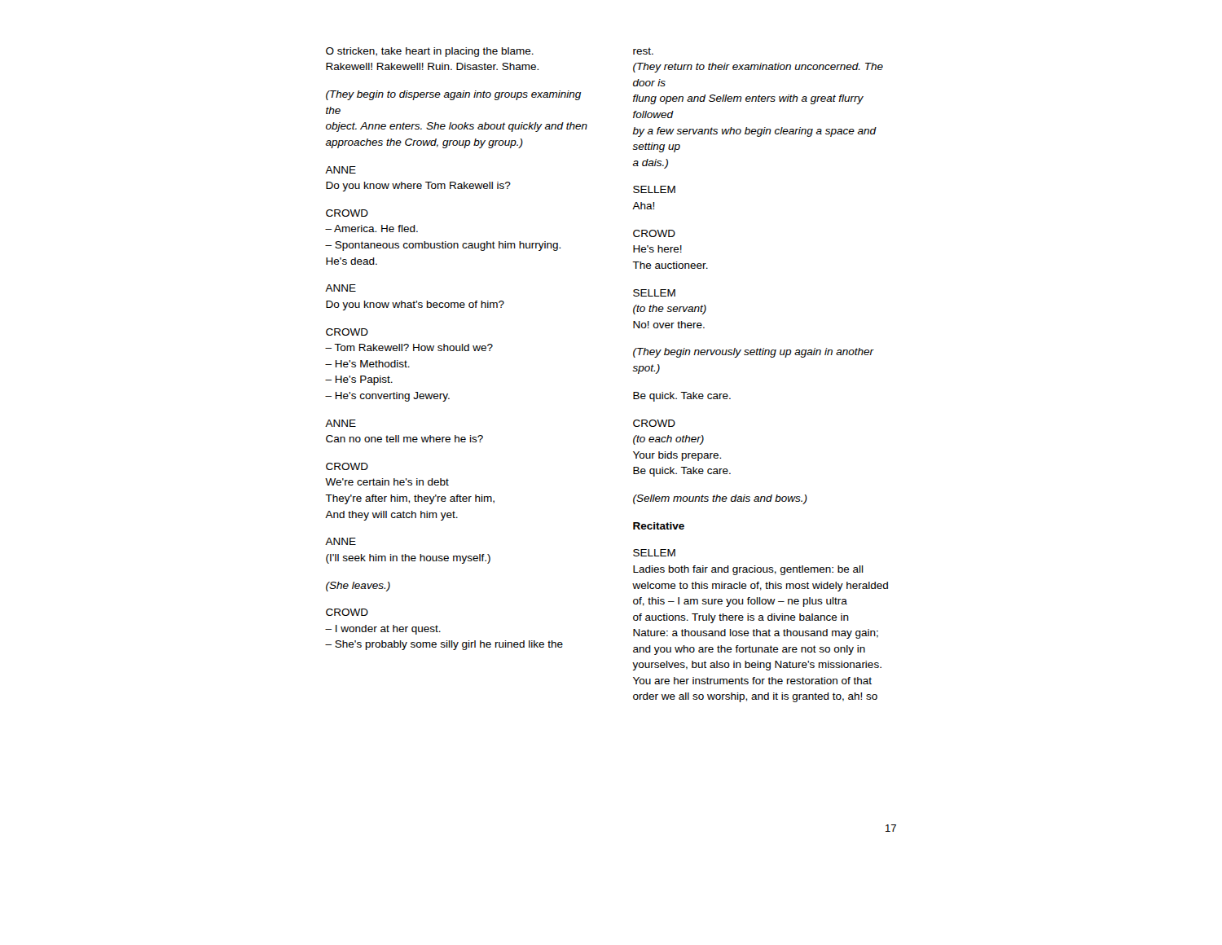O stricken, take heart in placing the blame.
Rakewell! Rakewell! Ruin. Disaster. Shame.
(They begin to disperse again into groups examining the
object. Anne enters. She looks about quickly and then
approaches the Crowd, group by group.)
ANNE
Do you know where Tom Rakewell is?
CROWD
– America. He fled.
– Spontaneous combustion caught him hurrying.
He's dead.
ANNE
Do you know what's become of him?
CROWD
– Tom Rakewell? How should we?
– He's Methodist.
– He's Papist.
– He's converting Jewery.
ANNE
Can no one tell me where he is?
CROWD
We're certain he's in debt
They're after him, they're after him,
And they will catch him yet.
ANNE
(I'll seek him in the house myself.)
(She leaves.)
CROWD
– I wonder at her quest.
– She's probably some silly girl he ruined like the
rest.
(They return to their examination unconcerned. The door is
flung open and Sellem enters with a great flurry followed
by a few servants who begin clearing a space and setting up
a dais.)
SELLEM
Aha!
CROWD
He's here!
The auctioneer.
SELLEM
(to the servant)
No! over there.
(They begin nervously setting up again in another spot.)
Be quick. Take care.
CROWD
(to each other)
Your bids prepare.
Be quick. Take care.
(Sellem mounts the dais and bows.)
Recitative
SELLEM
Ladies both fair and gracious, gentlemen: be all
welcome to this miracle of, this most widely heralded
of, this – I am sure you follow – ne plus ultra
of auctions. Truly there is a divine balance in
Nature: a thousand lose that a thousand may gain;
and you who are the fortunate are not so only in
yourselves, but also in being Nature's missionaries.
You are her instruments for the restoration of that
order we all so worship, and it is granted to, ah! so
17